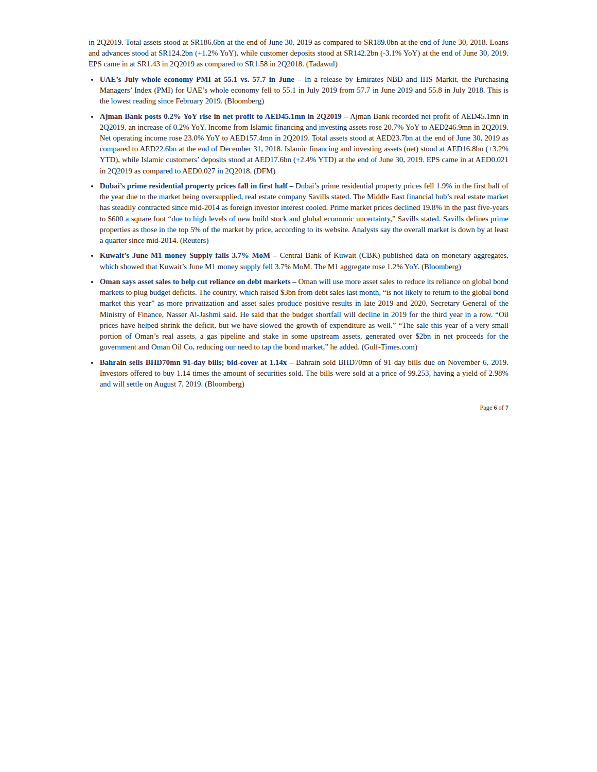in 2Q2019. Total assets stood at SR186.6bn at the end of June 30, 2019 as compared to SR189.0bn at the end of June 30, 2018. Loans and advances stood at SR124.2bn (+1.2% YoY), while customer deposits stood at SR142.2bn (-3.1% YoY) at the end of June 30, 2019. EPS came in at SR1.43 in 2Q2019 as compared to SR1.58 in 2Q2018. (Tadawul)
UAE’s July whole economy PMI at 55.1 vs. 57.7 in June – In a release by Emirates NBD and IHS Markit, the Purchasing Managers’ Index (PMI) for UAE’s whole economy fell to 55.1 in July 2019 from 57.7 in June 2019 and 55.8 in July 2018. This is the lowest reading since February 2019. (Bloomberg)
Ajman Bank posts 0.2% YoY rise in net profit to AED45.1mn in 2Q2019 – Ajman Bank recorded net profit of AED45.1mn in 2Q2019, an increase of 0.2% YoY. Income from Islamic financing and investing assets rose 20.7% YoY to AED246.9mn in 2Q2019. Net operating income rose 23.0% YoY to AED157.4mn in 2Q2019. Total assets stood at AED23.7bn at the end of June 30, 2019 as compared to AED22.6bn at the end of December 31, 2018. Islamic financing and investing assets (net) stood at AED16.8bn (+3.2% YTD), while Islamic customers’ deposits stood at AED17.6bn (+2.4% YTD) at the end of June 30, 2019. EPS came in at AED0.021 in 2Q2019 as compared to AED0.027 in 2Q2018. (DFM)
Dubai’s prime residential property prices fall in first half – Dubai’s prime residential property prices fell 1.9% in the first half of the year due to the market being oversupplied, real estate company Savills stated. The Middle East financial hub’s real estate market has steadily contracted since mid-2014 as foreign investor interest cooled. Prime market prices declined 19.8% in the past five-years to $600 a square foot “due to high levels of new build stock and global economic uncertainty,” Savills stated. Savills defines prime properties as those in the top 5% of the market by price, according to its website. Analysts say the overall market is down by at least a quarter since mid-2014. (Reuters)
Kuwait’s June M1 money Supply falls 3.7% MoM – Central Bank of Kuwait (CBK) published data on monetary aggregates, which showed that Kuwait’s June M1 money supply fell 3.7% MoM. The M1 aggregate rose 1.2% YoY. (Bloomberg)
Oman says asset sales to help cut reliance on debt markets – Oman will use more asset sales to reduce its reliance on global bond markets to plug budget deficits. The country, which raised $3bn from debt sales last month, “is not likely to return to the global bond market this year” as more privatization and asset sales produce positive results in late 2019 and 2020, Secretary General of the Ministry of Finance, Nasser Al-Jashmi said. He said that the budget shortfall will decline in 2019 for the third year in a row. “Oil prices have helped shrink the deficit, but we have slowed the growth of expenditure as well.” “The sale this year of a very small portion of Oman’s real assets, a gas pipeline and stake in some upstream assets, generated over $2bn in net proceeds for the government and Oman Oil Co, reducing our need to tap the bond market,” he added. (Gulf-Times.com)
Bahrain sells BHD70mn 91-day bills; bid-cover at 1.14x – Bahrain sold BHD70mn of 91 day bills due on November 6, 2019. Investors offered to buy 1.14 times the amount of securities sold. The bills were sold at a price of 99.253, having a yield of 2.98% and will settle on August 7, 2019. (Bloomberg)
Page 6 of 7